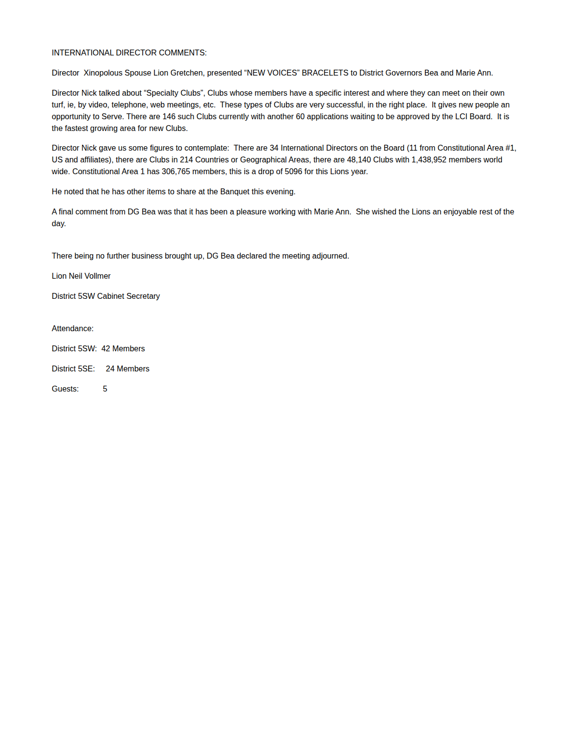INTERNATIONAL DIRECTOR COMMENTS:
Director Xinopolous Spouse Lion Gretchen, presented “NEW VOICES” BRACELETS to District Governors Bea and Marie Ann.
Director Nick talked about “Specialty Clubs”, Clubs whose members have a specific interest and where they can meet on their own turf, ie, by video, telephone, web meetings, etc. These types of Clubs are very successful, in the right place. It gives new people an opportunity to Serve. There are 146 such Clubs currently with another 60 applications waiting to be approved by the LCI Board. It is the fastest growing area for new Clubs.
Director Nick gave us some figures to contemplate: There are 34 International Directors on the Board (11 from Constitutional Area #1, US and affiliates), there are Clubs in 214 Countries or Geographical Areas, there are 48,140 Clubs with 1,438,952 members world wide. Constitutional Area 1 has 306,765 members, this is a drop of 5096 for this Lions year.
He noted that he has other items to share at the Banquet this evening.
A final comment from DG Bea was that it has been a pleasure working with Marie Ann. She wished the Lions an enjoyable rest of the day.
There being no further business brought up, DG Bea declared the meeting adjourned.
Lion Neil Vollmer
District 5SW Cabinet Secretary
Attendance:
District 5SW: 42 Members
District 5SE: 24 Members
Guests: 5